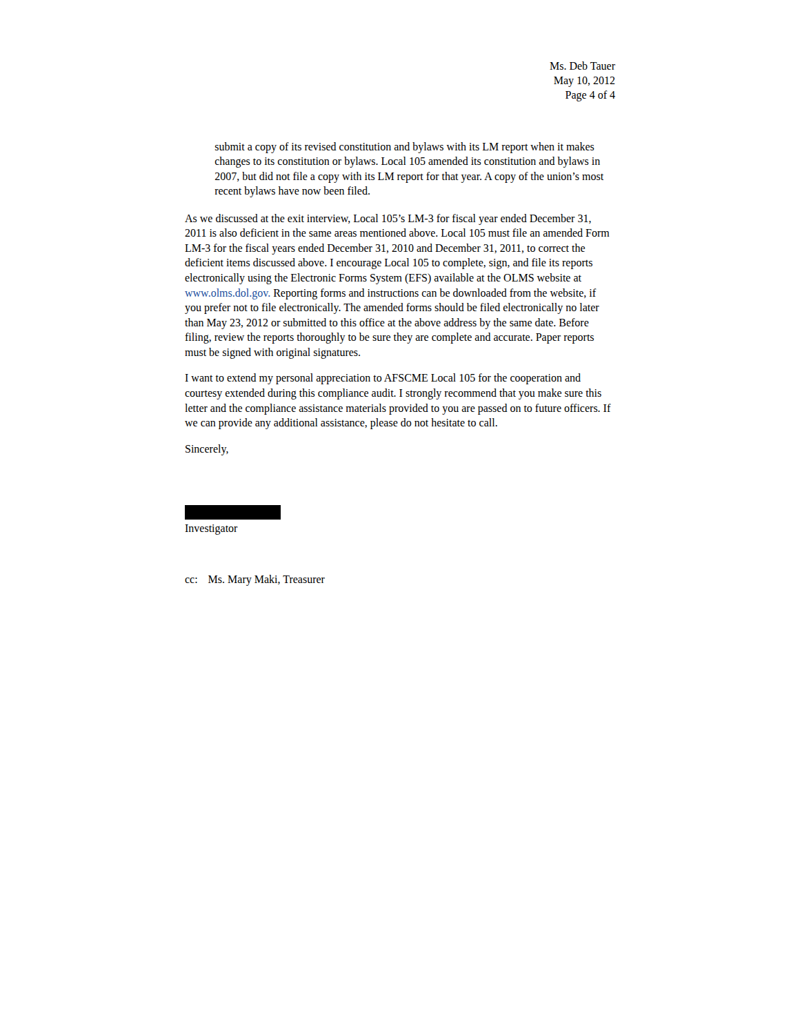Ms. Deb Tauer
May 10, 2012
Page 4 of 4
submit a copy of its revised constitution and bylaws with its LM report when it makes changes to its constitution or bylaws. Local 105 amended its constitution and bylaws in 2007, but did not file a copy with its LM report for that year. A copy of the union’s most recent bylaws have now been filed.
As we discussed at the exit interview, Local 105’s LM-3 for fiscal year ended December 31, 2011 is also deficient in the same areas mentioned above. Local 105 must file an amended Form LM-3 for the fiscal years ended December 31, 2010 and December 31, 2011, to correct the deficient items discussed above. I encourage Local 105 to complete, sign, and file its reports electronically using the Electronic Forms System (EFS) available at the OLMS website at www.olms.dol.gov. Reporting forms and instructions can be downloaded from the website, if you prefer not to file electronically. The amended forms should be filed electronically no later than May 23, 2012 or submitted to this office at the above address by the same date. Before filing, review the reports thoroughly to be sure they are complete and accurate. Paper reports must be signed with original signatures.
I want to extend my personal appreciation to AFSCME Local 105 for the cooperation and courtesy extended during this compliance audit. I strongly recommend that you make sure this letter and the compliance assistance materials provided to you are passed on to future officers. If we can provide any additional assistance, please do not hesitate to call.
Sincerely,
Investigator
cc: Ms. Mary Maki, Treasurer